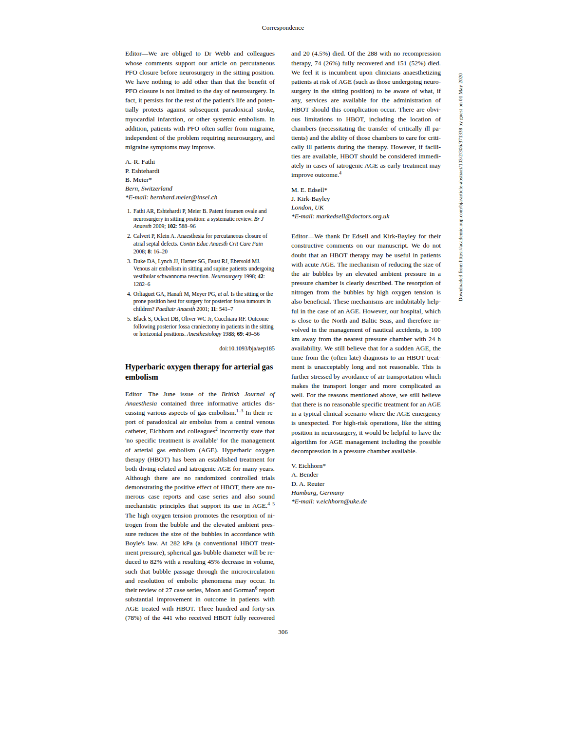Correspondence
Downloaded from https://academic.oup.com/bja/article-abstract/103/2/306/371338 by guest on 01 May 2020
Editor—We are obliged to Dr Webb and colleagues whose comments support our article on percutaneous PFO closure before neurosurgery in the sitting position. We have nothing to add other than that the benefit of PFO closure is not limited to the day of neurosurgery. In fact, it persists for the rest of the patient's life and potentially protects against subsequent paradoxical stroke, myocardial infarction, or other systemic embolism. In addition, patients with PFO often suffer from migraine, independent of the problem requiring neurosurgery, and migraine symptoms may improve.
A.-R. Fathi
P. Eshtehardi
B. Meier*
Bern, Switzerland
*E-mail: bernhard.meier@insel.ch
Fathi AR, Eshtehardi P, Meier B. Patent foramen ovale and neurosurgery in sitting position: a systematic review. Br J Anaesth 2009; 102: 588–96
Calvert P, Klein A. Anaesthesia for percutaneous closure of atrial septal defects. Contin Educ Anaesth Crit Care Pain 2008; 8: 16–20
Duke DA, Lynch JJ, Harner SG, Faust RJ, Ebersold MJ. Venous air embolism in sitting and supine patients undergoing vestibular schwannoma resection. Neurosurgery 1998; 42: 1282–6
Orliaguet GA, Hanafi M, Meyer PG, et al. Is the sitting or the prone position best for surgery for posterior fossa tumours in children? Paediatr Anaesth 2001; 11: 541–7
Black S, Ockert DB, Oliver WC Jr, Cucchiara RF. Outcome following posterior fossa craniectomy in patients in the sitting or horizontal positions. Anesthesiology 1988; 69: 49–56
doi:10.1093/bja/aep185
Hyperbaric oxygen therapy for arterial gas embolism
Editor—The June issue of the British Journal of Anaesthesia contained three informative articles discussing various aspects of gas embolism.1–3 In their report of paradoxical air embolus from a central venous catheter, Eichhorn and colleagues2 incorrectly state that 'no specific treatment is available' for the management of arterial gas embolism (AGE). Hyperbaric oxygen therapy (HBOT) has been an established treatment for both diving-related and iatrogenic AGE for many years. Although there are no randomized controlled trials demonstrating the positive effect of HBOT, there are numerous case reports and case series and also sound mechanistic principles that support its use in AGE.4 5 The high oxygen tension promotes the resorption of nitrogen from the bubble and the elevated ambient pressure reduces the size of the bubbles in accordance with Boyle's law. At 282 kPa (a conventional HBOT treatment pressure), spherical gas bubble diameter will be reduced to 82% with a resulting 45% decrease in volume, such that bubble passage through the microcirculation and resolution of embolic phenomena may occur. In their review of 27 case series, Moon and Gorman6 report substantial improvement in outcome in patients with AGE treated with HBOT. Three hundred and forty-six (78%) of the 441 who received HBOT fully recovered and 20 (4.5%) died. Of the 288 with no recompression therapy, 74 (26%) fully recovered and 151 (52%) died. We feel it is incumbent upon clinicians anaesthetizing patients at risk of AGE (such as those undergoing neurosurgery in the sitting position) to be aware of what, if any, services are available for the administration of HBOT should this complication occur. There are obvious limitations to HBOT, including the location of chambers (necessitating the transfer of critically ill patients) and the ability of those chambers to care for critically ill patients during the therapy. However, if facilities are available, HBOT should be considered immediately in cases of iatrogenic AGE as early treatment may improve outcome.4
M. E. Edsell*
J. Kirk-Bayley
London, UK
*E-mail: markedsell@doctors.org.uk
Editor—We thank Dr Edsell and Kirk-Bayley for their constructive comments on our manuscript. We do not doubt that an HBOT therapy may be useful in patients with acute AGE. The mechanism of reducing the size of the air bubbles by an elevated ambient pressure in a pressure chamber is clearly described. The resorption of nitrogen from the bubbles by high oxygen tension is also beneficial. These mechanisms are indubitably helpful in the case of an AGE. However, our hospital, which is close to the North and Baltic Seas, and therefore involved in the management of nautical accidents, is 100 km away from the nearest pressure chamber with 24 h availability. We still believe that for a sudden AGE, the time from the (often late) diagnosis to an HBOT treatment is unacceptably long and not reasonable. This is further stressed by avoidance of air transportation which makes the transport longer and more complicated as well. For the reasons mentioned above, we still believe that there is no reasonable specific treatment for an AGE in a typical clinical scenario where the AGE emergency is unexpected. For high-risk operations, like the sitting position in neurosurgery, it would be helpful to have the algorithm for AGE management including the possible decompression in a pressure chamber available.
V. Eichhorn*
A. Bender
D. A. Reuter
Hamburg, Germany
*E-mail: v.eichhorn@uke.de
306